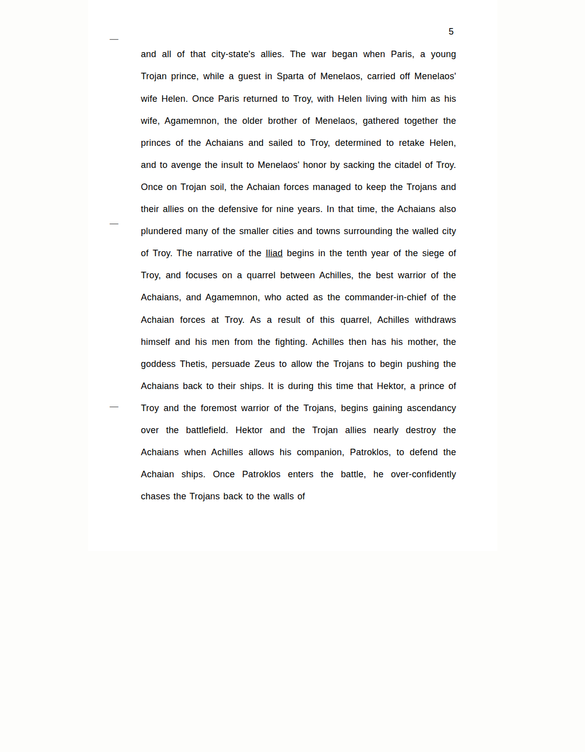5
—
—
—
and all of that city-state's allies. The war began when Paris, a young Trojan prince, while a guest in Sparta of Menelaos, carried off Menelaos' wife Helen. Once Paris returned to Troy, with Helen living with him as his wife, Agamemnon, the older brother of Menelaos, gathered together the princes of the Achaians and sailed to Troy, determined to retake Helen, and to avenge the insult to Menelaos' honor by sacking the citadel of Troy. Once on Trojan soil, the Achaian forces managed to keep the Trojans and their allies on the defensive for nine years. In that time, the Achaians also plundered many of the smaller cities and towns surrounding the walled city of Troy. The narrative of the Iliad begins in the tenth year of the siege of Troy, and focuses on a quarrel between Achilles, the best warrior of the Achaians, and Agamemnon, who acted as the commander-in-chief of the Achaian forces at Troy. As a result of this quarrel, Achilles withdraws himself and his men from the fighting. Achilles then has his mother, the goddess Thetis, persuade Zeus to allow the Trojans to begin pushing the Achaians back to their ships. It is during this time that Hektor, a prince of Troy and the foremost warrior of the Trojans, begins gaining ascendancy over the battlefield. Hektor and the Trojan allies nearly destroy the Achaians when Achilles allows his companion, Patroklos, to defend the Achaian ships. Once Patroklos enters the battle, he over-confidently chases the Trojans back to the walls of